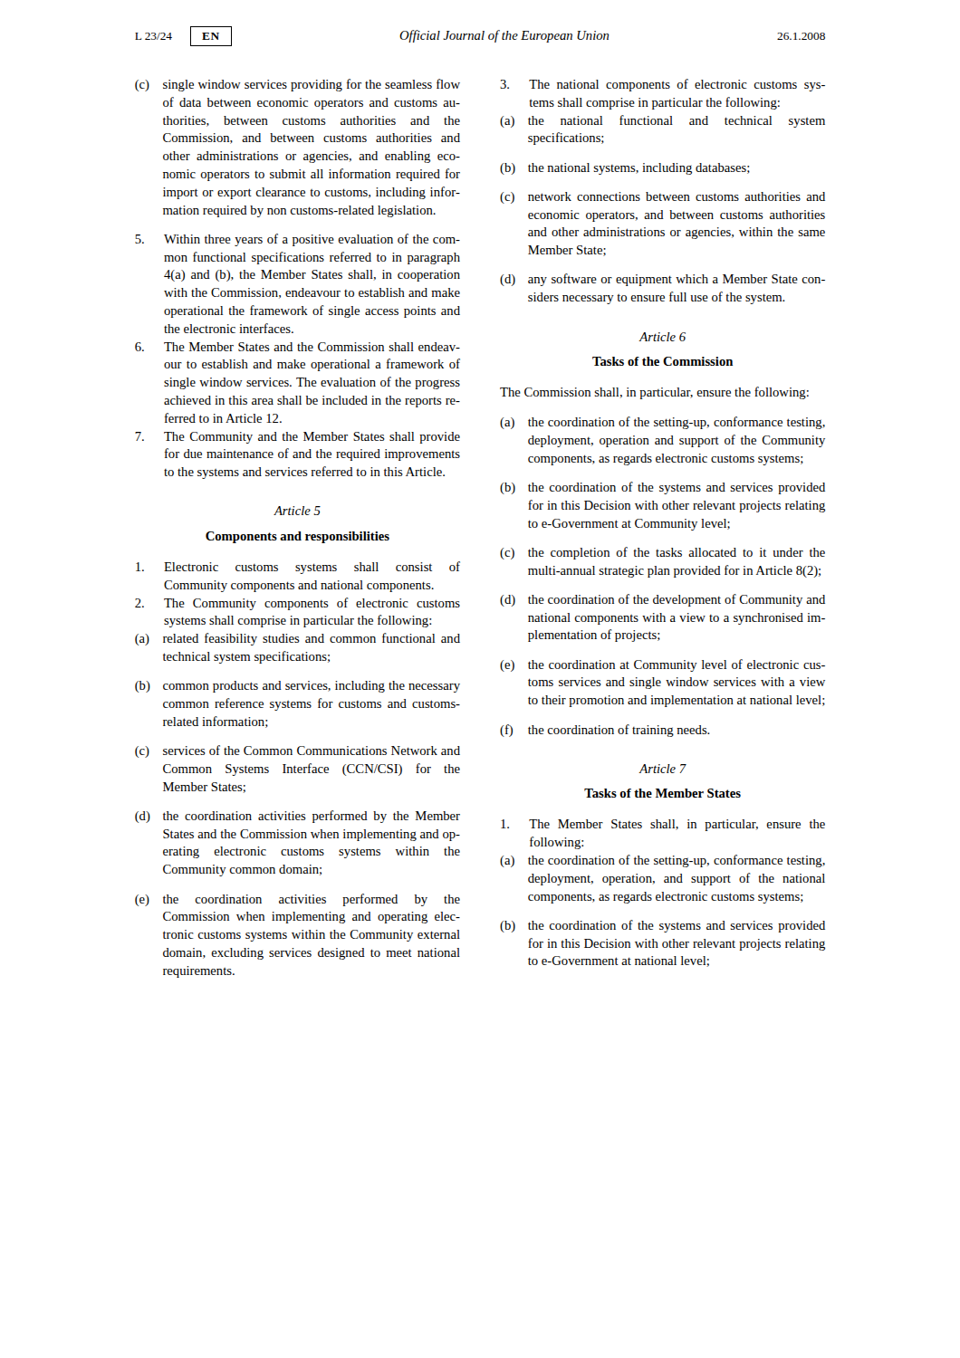L 23/24 EN
Official Journal of the European Union
26.1.2008
(c) single window services providing for the seamless flow of data between economic operators and customs authorities, between customs authorities and the Commission, and between customs authorities and other administrations or agencies, and enabling economic operators to submit all information required for import or export clearance to customs, including information required by non customs-related legislation.
5. Within three years of a positive evaluation of the common functional specifications referred to in paragraph 4(a) and (b), the Member States shall, in cooperation with the Commission, endeavour to establish and make operational the framework of single access points and the electronic interfaces.
6. The Member States and the Commission shall endeavour to establish and make operational a framework of single window services. The evaluation of the progress achieved in this area shall be included in the reports referred to in Article 12.
7. The Community and the Member States shall provide for due maintenance of and the required improvements to the systems and services referred to in this Article.
Article 5
Components and responsibilities
1. Electronic customs systems shall consist of Community components and national components.
2. The Community components of electronic customs systems shall comprise in particular the following:
(a) related feasibility studies and common functional and technical system specifications;
(b) common products and services, including the necessary common reference systems for customs and customs-related information;
(c) services of the Common Communications Network and Common Systems Interface (CCN/CSI) for the Member States;
(d) the coordination activities performed by the Member States and the Commission when implementing and operating electronic customs systems within the Community common domain;
(e) the coordination activities performed by the Commission when implementing and operating electronic customs systems within the Community external domain, excluding services designed to meet national requirements.
3. The national components of electronic customs systems shall comprise in particular the following:
(a) the national functional and technical system specifications;
(b) the national systems, including databases;
(c) network connections between customs authorities and economic operators, and between customs authorities and other administrations or agencies, within the same Member State;
(d) any software or equipment which a Member State considers necessary to ensure full use of the system.
Article 6
Tasks of the Commission
The Commission shall, in particular, ensure the following:
(a) the coordination of the setting-up, conformance testing, deployment, operation and support of the Community components, as regards electronic customs systems;
(b) the coordination of the systems and services provided for in this Decision with other relevant projects relating to e-Government at Community level;
(c) the completion of the tasks allocated to it under the multi-annual strategic plan provided for in Article 8(2);
(d) the coordination of the development of Community and national components with a view to a synchronised implementation of projects;
(e) the coordination at Community level of electronic customs services and single window services with a view to their promotion and implementation at national level;
(f) the coordination of training needs.
Article 7
Tasks of the Member States
1. The Member States shall, in particular, ensure the following:
(a) the coordination of the setting-up, conformance testing, deployment, operation, and support of the national components, as regards electronic customs systems;
(b) the coordination of the systems and services provided for in this Decision with other relevant projects relating to e-Government at national level;